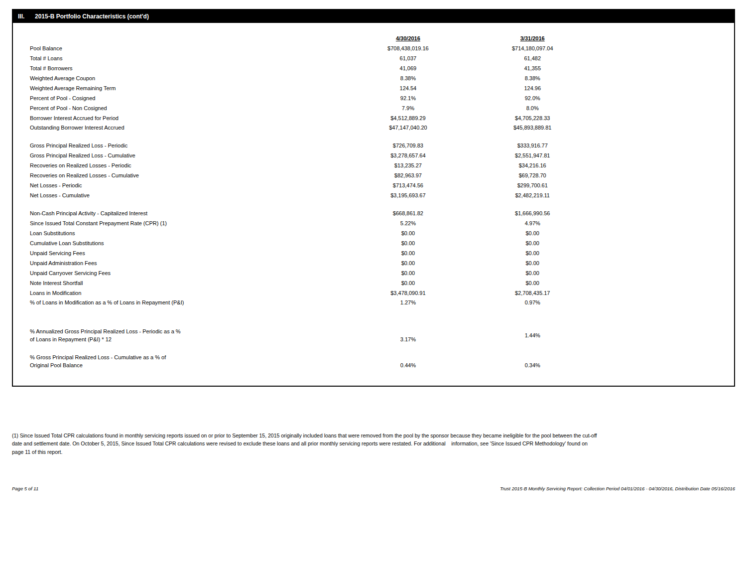III. 2015-B Portfolio Characteristics (cont'd)
| | 4/30/2016 | 3/31/2016 | |
| Pool Balance | $708,438,019.16 | $714,180,097.04 | |
| Total # Loans | 61,037 | 61,482 | |
| Total # Borrowers | 41,069 | 41,355 | |
| Weighted Average Coupon | 8.38% | 8.38% | |
| Weighted Average Remaining Term | 124.54 | 124.96 | |
| Percent of Pool - Cosigned | 92.1% | 92.0% | |
| Percent of Pool - Non Cosigned | 7.9% | 8.0% | |
| Borrower Interest Accrued for Period | $4,512,889.29 | $4,705,228.33 | |
| Outstanding Borrower Interest Accrued | $47,147,040.20 | $45,893,889.81 | |
| Gross Principal Realized Loss - Periodic | $726,709.83 | $333,916.77 | |
| Gross Principal Realized Loss - Cumulative | $3,278,657.64 | $2,551,947.81 | |
| Recoveries on Realized Losses - Periodic | $13,235.27 | $34,216.16 | |
| Recoveries on Realized Losses - Cumulative | $82,963.97 | $69,728.70 | |
| Net Losses - Periodic | $713,474.56 | $299,700.61 | |
| Net Losses - Cumulative | $3,195,693.67 | $2,482,219.11 | |
| Non-Cash Principal Activity - Capitalized Interest | $668,861.82 | $1,666,990.56 | |
| Since Issued Total Constant Prepayment Rate (CPR) (1) | 5.22% | 4.97% | |
| Loan Substitutions | $0.00 | $0.00 | |
| Cumulative Loan Substitutions | $0.00 | $0.00 | |
| Unpaid Servicing Fees | $0.00 | $0.00 | |
| Unpaid Administration Fees | $0.00 | $0.00 | |
| Unpaid Carryover Servicing Fees | $0.00 | $0.00 | |
| Note Interest Shortfall | $0.00 | $0.00 | |
| Loans in Modification | $3,478,090.91 | $2,708,435.17 | |
| % of Loans in Modification as a % of Loans in Repayment (P&I) | 1.27% | 0.97% | |
| % Annualized Gross Principal Realized Loss - Periodic as a % of Loans in Repayment (P&I) * 12 | 3.17% | 1.44% | |
| % Gross Principal Realized Loss - Cumulative as a % of Original Pool Balance | 0.44% | 0.34% | |
(1) Since Issued Total CPR calculations found in monthly servicing reports issued on or prior to September 15, 2015 originally included loans that were removed from the pool by the sponsor because they became ineligible for the pool between the cut-off date and settlement date. On October 5, 2015, Since Issued Total CPR calculations were revised to exclude these loans and all prior monthly servicing reports were restated. For additional information, see 'Since Issued CPR Methodology' found on page 11 of this report.
Page 5 of 11
Trust 2015-B Monthly Servicing Report: Collection Period 04/01/2016 - 04/30/2016, Distribution Date 05/16/2016